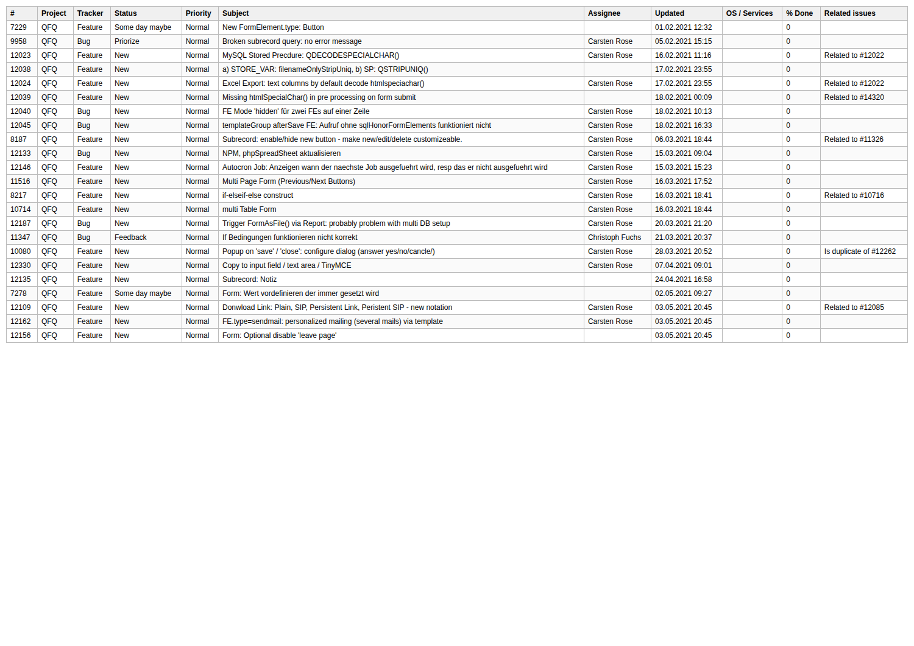| # | Project | Tracker | Status | Priority | Subject | Assignee | Updated | OS / Services | % Done | Related issues |
| --- | --- | --- | --- | --- | --- | --- | --- | --- | --- | --- |
| 7229 | QFQ | Feature | Some day maybe | Normal | New FormElement.type: Button | | 01.02.2021 12:32 | | 0 | |
| 9958 | QFQ | Bug | Priorize | Normal | Broken subrecord query: no error message | Carsten Rose | 05.02.2021 15:15 | | 0 | |
| 12023 | QFQ | Feature | New | Normal | MySQL Stored Precdure: QDECODESPECIALCHAR() | Carsten Rose | 16.02.2021 11:16 | | 0 | Related to #12022 |
| 12038 | QFQ | Feature | New | Normal | a) STORE_VAR: filenameOnlyStripUniq, b) SP: QSTRIPUNIQ() | | 17.02.2021 23:55 | | 0 | |
| 12024 | QFQ | Feature | New | Normal | Excel Export: text columns by default decode htmlspeciachar() | Carsten Rose | 17.02.2021 23:55 | | 0 | Related to #12022 |
| 12039 | QFQ | Feature | New | Normal | Missing htmlSpecialChar() in pre processing on form submit | | 18.02.2021 00:09 | | 0 | Related to #14320 |
| 12040 | QFQ | Bug | New | Normal | FE Mode 'hidden' für zwei FEs auf einer Zeile | Carsten Rose | 18.02.2021 10:13 | | 0 | |
| 12045 | QFQ | Bug | New | Normal | templateGroup afterSave FE: Aufruf ohne sqlHonorFormElements funktioniert nicht | Carsten Rose | 18.02.2021 16:33 | | 0 | |
| 8187 | QFQ | Feature | New | Normal | Subrecord: enable/hide new button - make new/edit/delete customizeable. | Carsten Rose | 06.03.2021 18:44 | | 0 | Related to #11326 |
| 12133 | QFQ | Bug | New | Normal | NPM, phpSpreadSheet aktualisieren | Carsten Rose | 15.03.2021 09:04 | | 0 | |
| 12146 | QFQ | Feature | New | Normal | Autocron Job: Anzeigen wann der naechste Job ausgefuehrt wird, resp das er nicht ausgefuehrt wird | Carsten Rose | 15.03.2021 15:23 | | 0 | |
| 11516 | QFQ | Feature | New | Normal | Multi Page Form (Previous/Next Buttons) | Carsten Rose | 16.03.2021 17:52 | | 0 | |
| 8217 | QFQ | Feature | New | Normal | if-elseif-else construct | Carsten Rose | 16.03.2021 18:41 | | 0 | Related to #10716 |
| 10714 | QFQ | Feature | New | Normal | multi Table Form | Carsten Rose | 16.03.2021 18:44 | | 0 | |
| 12187 | QFQ | Bug | New | Normal | Trigger FormAsFile() via Report: probably problem with multi DB setup | Carsten Rose | 20.03.2021 21:20 | | 0 | |
| 11347 | QFQ | Bug | Feedback | Normal | If Bedingungen funktionieren nicht korrekt | Christoph Fuchs | 21.03.2021 20:37 | | 0 | |
| 10080 | QFQ | Feature | New | Normal | Popup on 'save' / 'close': configure dialog (answer yes/no/cancle/) | Carsten Rose | 28.03.2021 20:52 | | 0 | Is duplicate of #12262 |
| 12330 | QFQ | Feature | New | Normal | Copy to input field / text area / TinyMCE | Carsten Rose | 07.04.2021 09:01 | | 0 | |
| 12135 | QFQ | Feature | New | Normal | Subrecord: Notiz | | 24.04.2021 16:58 | | 0 | |
| 7278 | QFQ | Feature | Some day maybe | Normal | Form: Wert vordefinieren der immer gesetzt wird | | 02.05.2021 09:27 | | 0 | |
| 12109 | QFQ | Feature | New | Normal | Donwload Link: Plain, SIP, Persistent Link, Peristent SIP - new notation | Carsten Rose | 03.05.2021 20:45 | | 0 | Related to #12085 |
| 12162 | QFQ | Feature | New | Normal | FE.type=sendmail: personalized mailing (several mails) via template | Carsten Rose | 03.05.2021 20:45 | | 0 | |
| 12156 | QFQ | Feature | New | Normal | Form: Optional disable 'leave page' | | 03.05.2021 20:45 | | 0 | |